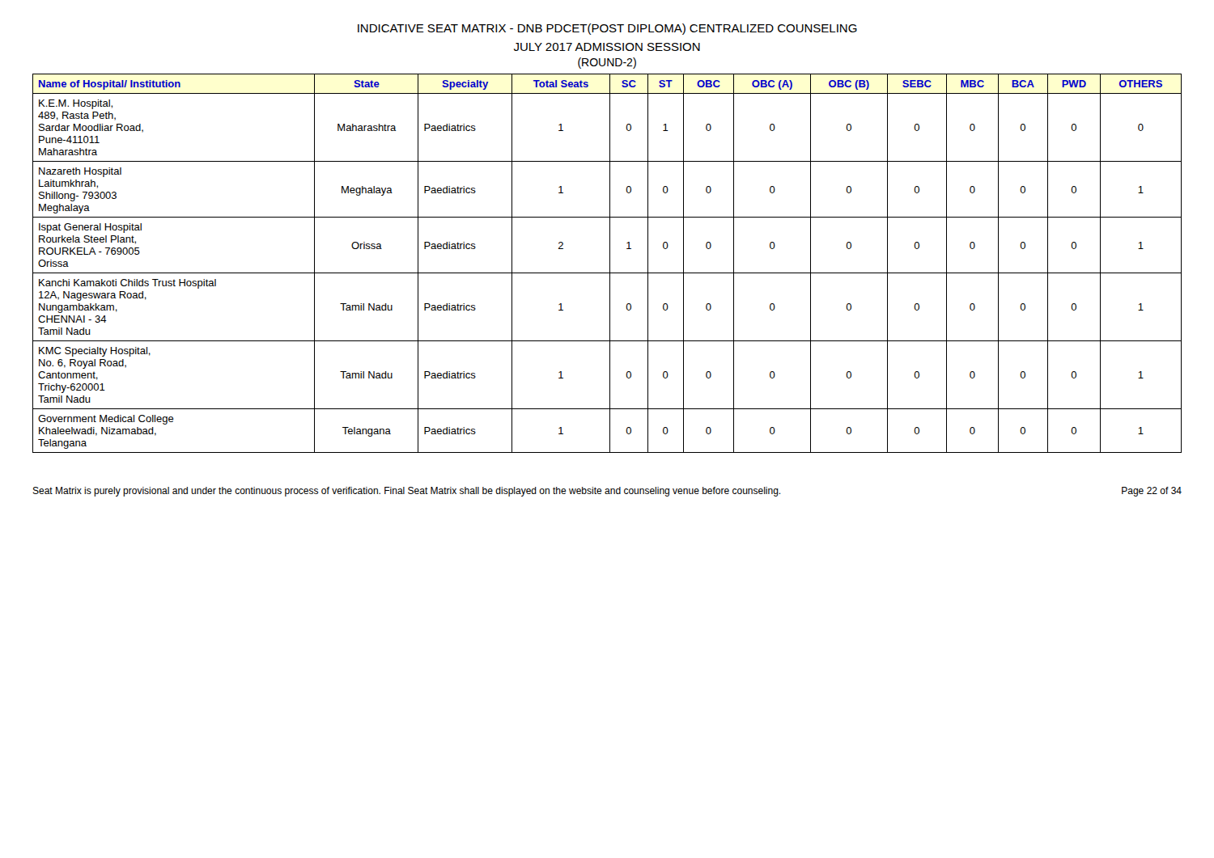INDICATIVE SEAT MATRIX - DNB PDCET(POST DIPLOMA) CENTRALIZED COUNSELING
JULY 2017 ADMISSION SESSION
(ROUND-2)
| Name of Hospital/ Institution | State | Specialty | Total Seats | SC | ST | OBC | OBC (A) | OBC (B) | SEBC | MBC | BCA | PWD | OTHERS |
| --- | --- | --- | --- | --- | --- | --- | --- | --- | --- | --- | --- | --- | --- |
| K.E.M. Hospital, 489, Rasta Peth, Sardar Moodliar Road, Pune-411011 Maharashtra | Maharashtra | Paediatrics | 1 | 0 | 1 | 0 | 0 | 0 | 0 | 0 | 0 | 0 | 0 |
| Nazareth Hospital Laitumkhrah, Shillong- 793003 Meghalaya | Meghalaya | Paediatrics | 1 | 0 | 0 | 0 | 0 | 0 | 0 | 0 | 0 | 0 | 1 |
| Ispat General Hospital Rourkela Steel Plant, ROURKELA - 769005 Orissa | Orissa | Paediatrics | 2 | 1 | 0 | 0 | 0 | 0 | 0 | 0 | 0 | 0 | 1 |
| Kanchi Kamakoti Childs Trust Hospital 12A, Nageswara Road, Nungambakkam, CHENNAI - 34 Tamil Nadu | Tamil Nadu | Paediatrics | 1 | 0 | 0 | 0 | 0 | 0 | 0 | 0 | 0 | 0 | 1 |
| KMC Specialty Hospital, No. 6, Royal Road, Cantonment, Trichy-620001 Tamil Nadu | Tamil Nadu | Paediatrics | 1 | 0 | 0 | 0 | 0 | 0 | 0 | 0 | 0 | 0 | 1 |
| Government Medical College Khaleelwadi, Nizamabad, Telangana | Telangana | Paediatrics | 1 | 0 | 0 | 0 | 0 | 0 | 0 | 0 | 0 | 0 | 1 |
Seat Matrix is purely provisional and under the continuous process of verification. Final Seat Matrix shall be displayed on the website and counseling venue before counseling.
Page 22 of 34